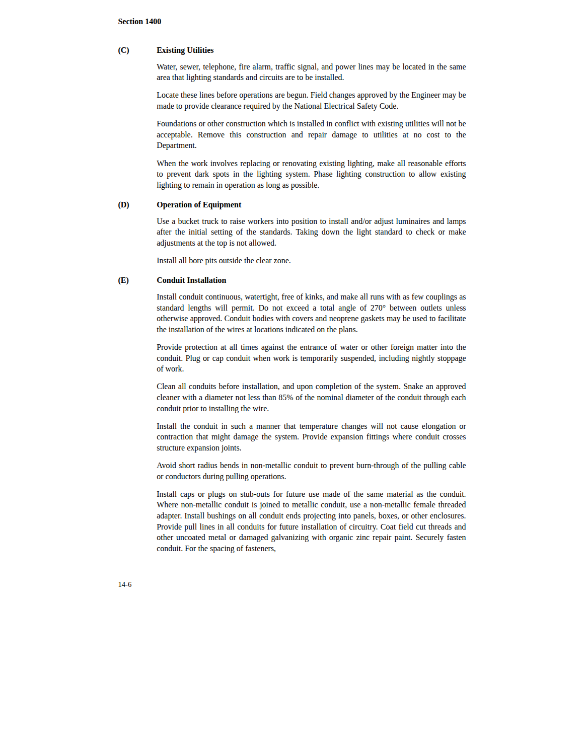Section 1400
(C) Existing Utilities
Water, sewer, telephone, fire alarm, traffic signal, and power lines may be located in the same area that lighting standards and circuits are to be installed.
Locate these lines before operations are begun. Field changes approved by the Engineer may be made to provide clearance required by the National Electrical Safety Code.
Foundations or other construction which is installed in conflict with existing utilities will not be acceptable. Remove this construction and repair damage to utilities at no cost to the Department.
When the work involves replacing or renovating existing lighting, make all reasonable efforts to prevent dark spots in the lighting system. Phase lighting construction to allow existing lighting to remain in operation as long as possible.
(D) Operation of Equipment
Use a bucket truck to raise workers into position to install and/or adjust luminaires and lamps after the initial setting of the standards. Taking down the light standard to check or make adjustments at the top is not allowed.
Install all bore pits outside the clear zone.
(E) Conduit Installation
Install conduit continuous, watertight, free of kinks, and make all runs with as few couplings as standard lengths will permit. Do not exceed a total angle of 270° between outlets unless otherwise approved. Conduit bodies with covers and neoprene gaskets may be used to facilitate the installation of the wires at locations indicated on the plans.
Provide protection at all times against the entrance of water or other foreign matter into the conduit. Plug or cap conduit when work is temporarily suspended, including nightly stoppage of work.
Clean all conduits before installation, and upon completion of the system. Snake an approved cleaner with a diameter not less than 85% of the nominal diameter of the conduit through each conduit prior to installing the wire.
Install the conduit in such a manner that temperature changes will not cause elongation or contraction that might damage the system. Provide expansion fittings where conduit crosses structure expansion joints.
Avoid short radius bends in non-metallic conduit to prevent burn-through of the pulling cable or conductors during pulling operations.
Install caps or plugs on stub-outs for future use made of the same material as the conduit. Where non-metallic conduit is joined to metallic conduit, use a non-metallic female threaded adapter. Install bushings on all conduit ends projecting into panels, boxes, or other enclosures. Provide pull lines in all conduits for future installation of circuitry. Coat field cut threads and other uncoated metal or damaged galvanizing with organic zinc repair paint. Securely fasten conduit. For the spacing of fasteners,
14-6